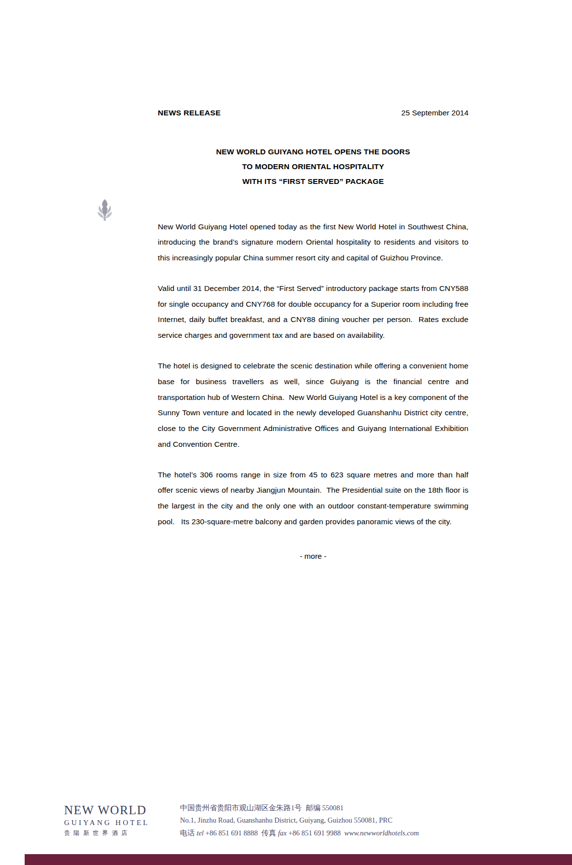NEWS RELEASE 25 September 2014
NEW WORLD GUIYANG HOTEL OPENS THE DOORS
TO MODERN ORIENTAL HOSPITALITY
WITH ITS “FIRST SERVED” PACKAGE
New World Guiyang Hotel opened today as the first New World Hotel in Southwest China, introducing the brand’s signature modern Oriental hospitality to residents and visitors to this increasingly popular China summer resort city and capital of Guizhou Province.
Valid until 31 December 2014, the “First Served” introductory package starts from CNY588 for single occupancy and CNY768 for double occupancy for a Superior room including free Internet, daily buffet breakfast, and a CNY88 dining voucher per person. Rates exclude service charges and government tax and are based on availability.
The hotel is designed to celebrate the scenic destination while offering a convenient home base for business travellers as well, since Guiyang is the financial centre and transportation hub of Western China. New World Guiyang Hotel is a key component of the Sunny Town venture and located in the newly developed Guanshanhu District city centre, close to the City Government Administrative Offices and Guiyang International Exhibition and Convention Centre.
The hotel’s 306 rooms range in size from 45 to 623 square metres and more than half offer scenic views of nearby Jiangjun Mountain. The Presidential suite on the 18th floor is the largest in the city and the only one with an outdoor constant-temperature swimming pool. Its 230-square-metre balcony and garden provides panoramic views of the city.
- more -
NEW WORLD
GUIYANG HOTEL
贵 陽 新 世 界 酒 店
中国贵州省贵阳市观山湖区金朱路1号 邮编 550081
No.1, Jinzhu Road, Guanshanhu District, Guiyang, Guizhou 550081, PRC
电话 tel +86 851 691 8888 传真 fax +86 851 691 9988 www.newworldhotels.com